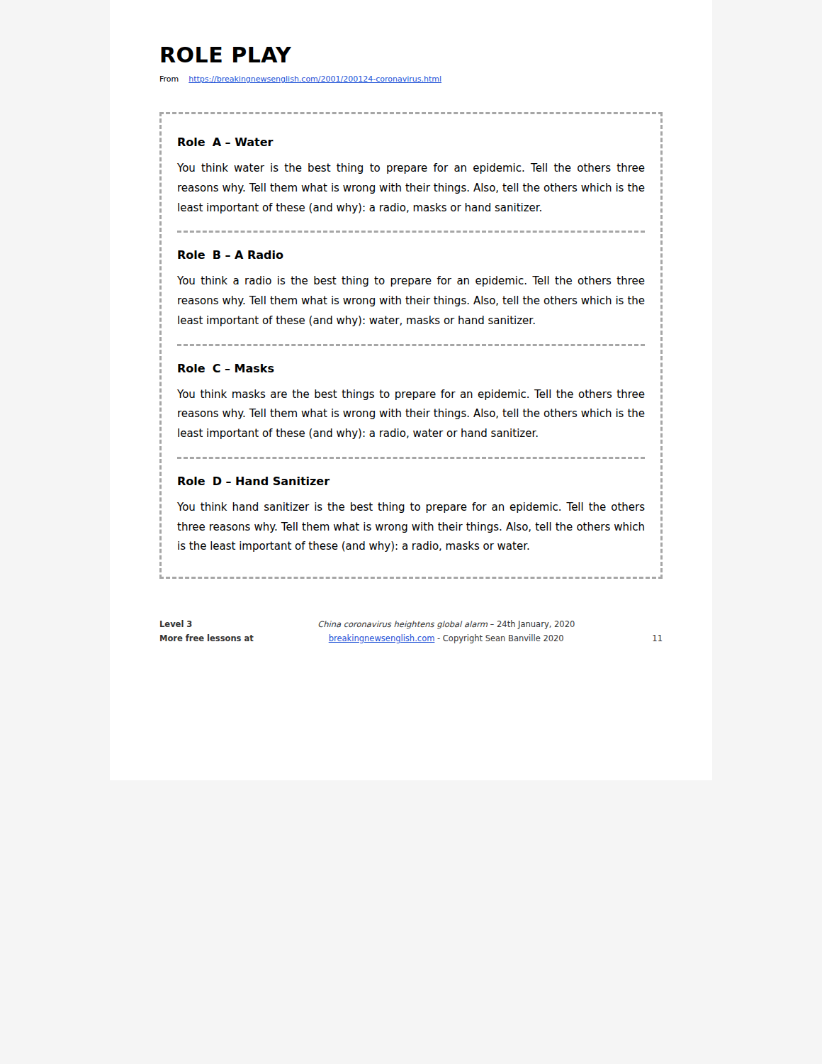ROLE PLAY
From https://breakingnewsenglish.com/2001/200124-coronavirus.html
Role A – Water
You think water is the best thing to prepare for an epidemic. Tell the others three reasons why. Tell them what is wrong with their things. Also, tell the others which is the least important of these (and why): a radio, masks or hand sanitizer.
Role B – A Radio
You think a radio is the best thing to prepare for an epidemic. Tell the others three reasons why. Tell them what is wrong with their things. Also, tell the others which is the least important of these (and why): water, masks or hand sanitizer.
Role C – Masks
You think masks are the best things to prepare for an epidemic. Tell the others three reasons why. Tell them what is wrong with their things. Also, tell the others which is the least important of these (and why): a radio, water or hand sanitizer.
Role D – Hand Sanitizer
You think hand sanitizer is the best thing to prepare for an epidemic. Tell the others three reasons why. Tell them what is wrong with their things. Also, tell the others which is the least important of these (and why): a radio, masks or water.
| Level 3 | China coronavirus heightens global alarm – 24th January, 2020 | |
| More free lessons at | breakingnewsenglish.com - Copyright Sean Banville 2020 | 11 |